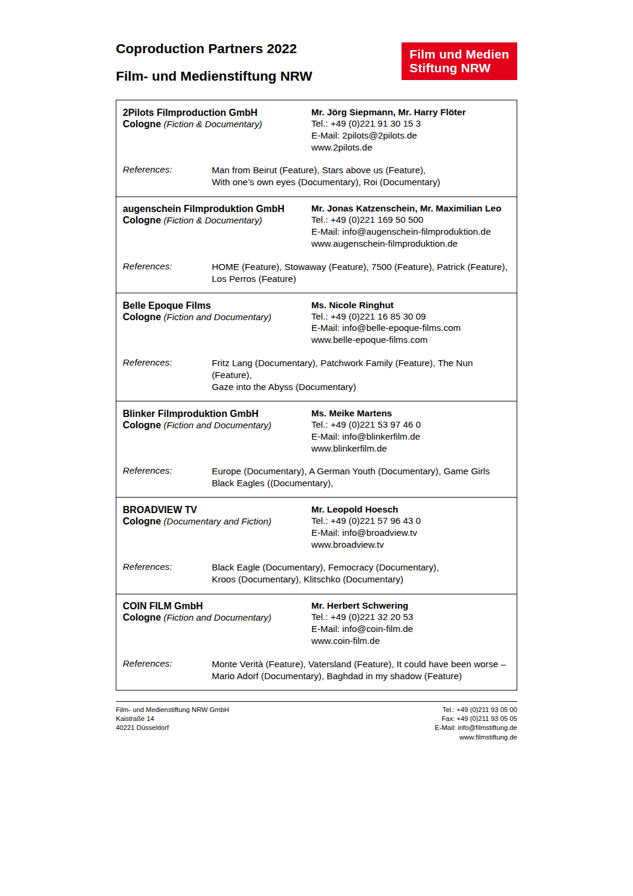Coproduction Partners 2022
Film- und Medienstiftung NRW
Film und Medien Stiftung NRW
| 2Pilots Filmproduction GmbH Cologne (Fiction & Documentary) Mr. Jörg Siepmann, Mr. Harry Flöter Tel.: +49 (0)221 91 30 15 3 E-Mail: 2pilots@2pilots.de www.2pilots.de References: Man from Beirut (Feature), Stars above us (Feature), With one’s own eyes (Documentary), Roi (Documentary) |
| augenschein Filmproduktion GmbH Cologne (Fiction & Documentary) Mr. Jonas Katzenschein, Mr. Maximilian Leo Tel.: +49 (0)221 169 50 500 E-Mail: info@augenschein-filmproduktion.de www.augenschein-filmproduktion.de References: HOME (Feature), Stowaway (Feature), 7500 (Feature), Patrick (Feature), Los Perros (Feature) |
| Belle Epoque Films Cologne (Fiction and Documentary) Ms. Nicole Ringhut Tel.: +49 (0)221 16 85 30 09 E-Mail: info@belle-epoque-films.com www.belle-epoque-films.com References: Fritz Lang (Documentary), Patchwork Family (Feature), The Nun (Feature), Gaze into the Abyss (Documentary) |
| Blinker Filmproduktion GmbH Cologne (Fiction and Documentary) Ms. Meike Martens Tel.: +49 (0)221 53 97 46 0 E-Mail: info@blinkerfilm.de www.blinkerfilm.de References: Europe (Documentary), A German Youth (Documentary), Game Girls Black Eagles ((Documentary), |
| BROADVIEW TV Cologne (Documentary and Fiction) Mr. Leopold Hoesch Tel.: +49 (0)221 57 96 43 0 E-Mail: info@broadview.tv www.broadview.tv References: Black Eagle (Documentary), Femocracy (Documentary), Kroos (Documentary), Klitschko (Documentary) |
| COIN FILM GmbH Cologne (Fiction and Documentary) Mr. Herbert Schwering Tel.: +49 (0)221 32 20 53 E-Mail: info@coin-film.de www.coin-film.de References: Monte Verità (Feature), Vatersland (Feature), It could have been worse – Mario Adorf (Documentary), Baghdad in my shadow (Feature) |
Film- und Medienstiftung NRW GmbH
Kaistraße 14
40221 Düsseldorf
Tel.: +49 (0)211 93 05 00
Fax: +49 (0)211 93 05 05
E-Mail: info@filmstiftung.de
www.filmstiftung.de